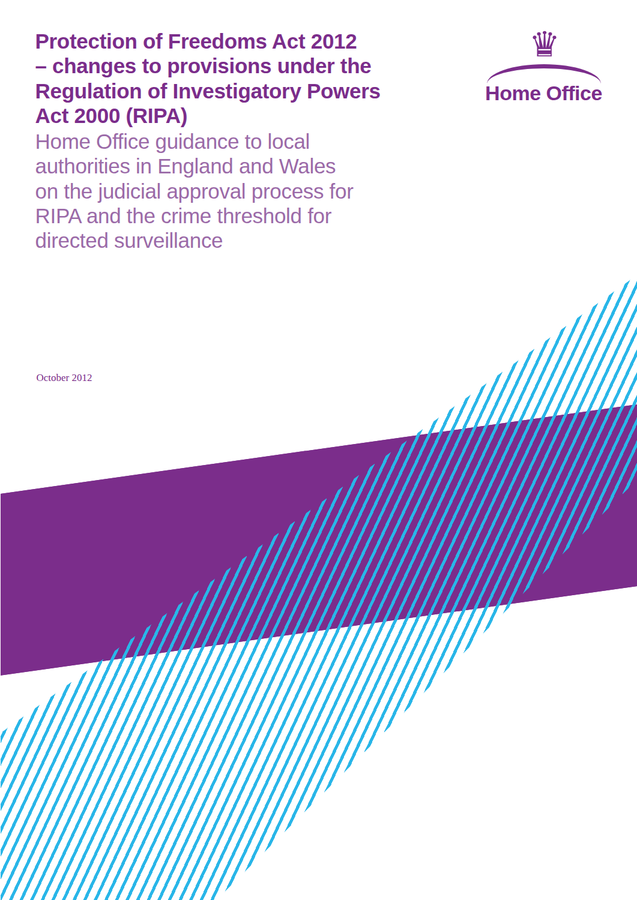♛
Home Office
Protection of Freedoms Act 2012
– changes to provisions under the
Regulation of Investigatory Powers
Act 2000 (RIPA)
Home Office guidance to local
authorities in England and Wales
on the judicial approval process for
RIPA and the crime threshold for
directed surveillance
October 2012